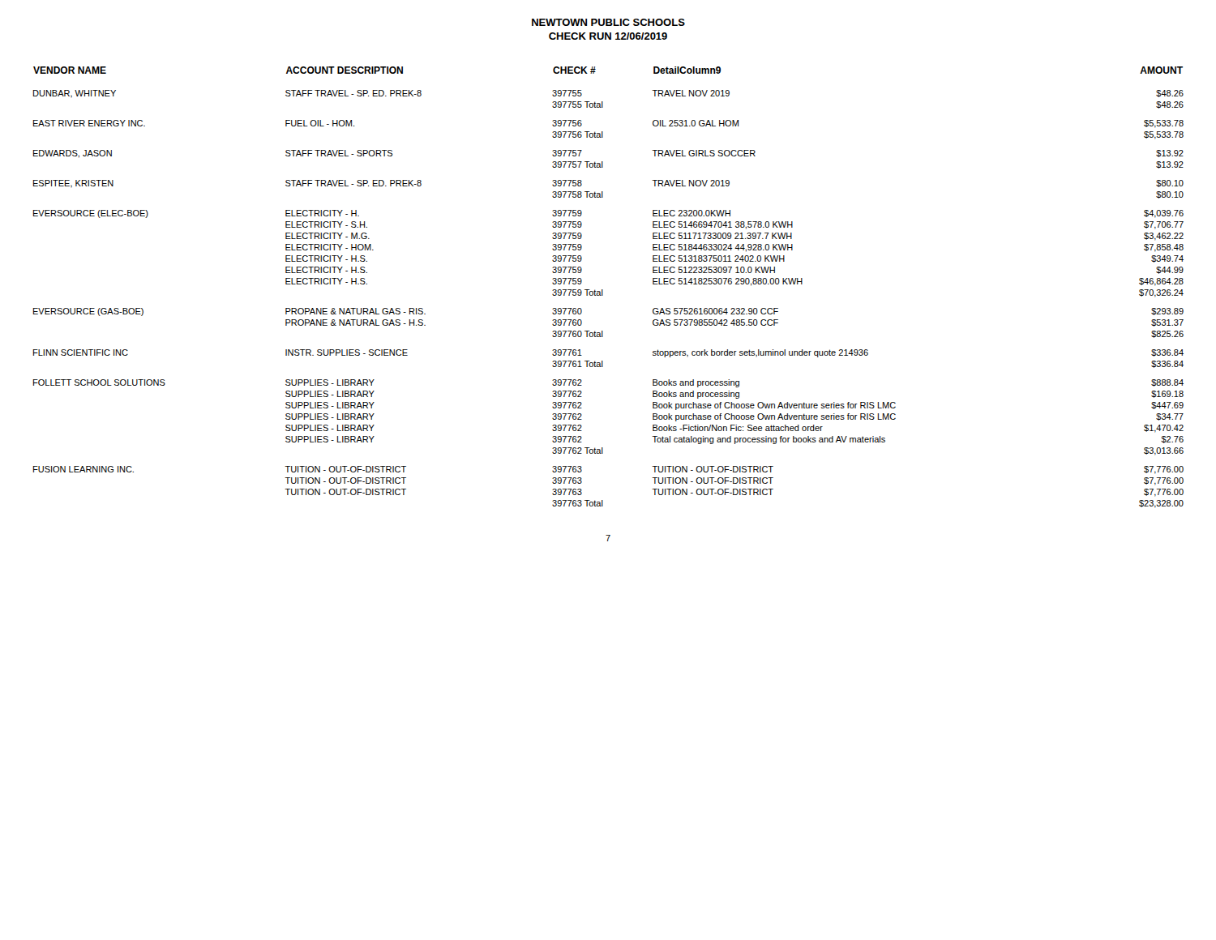NEWTOWN PUBLIC SCHOOLS
CHECK RUN 12/06/2019
| VENDOR NAME | ACCOUNT DESCRIPTION | CHECK # | DetailColumn9 | AMOUNT |
| --- | --- | --- | --- | --- |
| DUNBAR, WHITNEY | STAFF TRAVEL - SP. ED. PREK-8 | 397755 | TRAVEL NOV 2019 | $48.26 |
| | | 397755 Total | | $48.26 |
| EAST RIVER ENERGY INC. | FUEL OIL - HOM. | 397756 | OIL 2531.0 GAL HOM | $5,533.78 |
| | | 397756 Total | | $5,533.78 |
| EDWARDS, JASON | STAFF TRAVEL - SPORTS | 397757 | TRAVEL GIRLS SOCCER | $13.92 |
| | | 397757 Total | | $13.92 |
| ESPITEE, KRISTEN | STAFF TRAVEL - SP. ED. PREK-8 | 397758 | TRAVEL NOV 2019 | $80.10 |
| | | 397758 Total | | $80.10 |
| EVERSOURCE (ELEC-BOE) | ELECTRICITY - H. | 397759 | ELEC 23200.0KWH | $4,039.76 |
| | ELECTRICITY - S.H. | 397759 | ELEC 51466947041 38,578.0 KWH | $7,706.77 |
| | ELECTRICITY - M.G. | 397759 | ELEC 51171733009 21.397.7 KWH | $3,462.22 |
| | ELECTRICITY - HOM. | 397759 | ELEC 51844633024 44,928.0 KWH | $7,858.48 |
| | ELECTRICITY - H.S. | 397759 | ELEC 51318375011 2402.0 KWH | $349.74 |
| | ELECTRICITY - H.S. | 397759 | ELEC 51223253097 10.0 KWH | $44.99 |
| | ELECTRICITY - H.S. | 397759 | ELEC 51418253076 290,880.00 KWH | $46,864.28 |
| | | 397759 Total | | $70,326.24 |
| EVERSOURCE (GAS-BOE) | PROPANE & NATURAL GAS - RIS. | 397760 | GAS 57526160064 232.90 CCF | $293.89 |
| | PROPANE & NATURAL GAS - H.S. | 397760 | GAS 57379855042 485.50 CCF | $531.37 |
| | | 397760 Total | | $825.26 |
| FLINN SCIENTIFIC INC | INSTR. SUPPLIES - SCIENCE | 397761 | stoppers, cork border sets,luminol under quote 214936 | $336.84 |
| | | 397761 Total | | $336.84 |
| FOLLETT SCHOOL SOLUTIONS | SUPPLIES - LIBRARY | 397762 | Books and processing | $888.84 |
| | SUPPLIES - LIBRARY | 397762 | Books and processing | $169.18 |
| | SUPPLIES - LIBRARY | 397762 | Book purchase of Choose Own Adventure series for RIS LMC | $447.69 |
| | SUPPLIES - LIBRARY | 397762 | Book purchase of Choose Own Adventure series for RIS LMC | $34.77 |
| | SUPPLIES - LIBRARY | 397762 | Books -Fiction/Non Fic: See attached order | $1,470.42 |
| | SUPPLIES - LIBRARY | 397762 | Total cataloging and processing for books and AV materials | $2.76 |
| | | 397762 Total | | $3,013.66 |
| FUSION LEARNING INC. | TUITION - OUT-OF-DISTRICT | 397763 | TUITION - OUT-OF-DISTRICT | $7,776.00 |
| | TUITION - OUT-OF-DISTRICT | 397763 | TUITION - OUT-OF-DISTRICT | $7,776.00 |
| | TUITION - OUT-OF-DISTRICT | 397763 | TUITION - OUT-OF-DISTRICT | $7,776.00 |
| | | 397763 Total | | $23,328.00 |
7